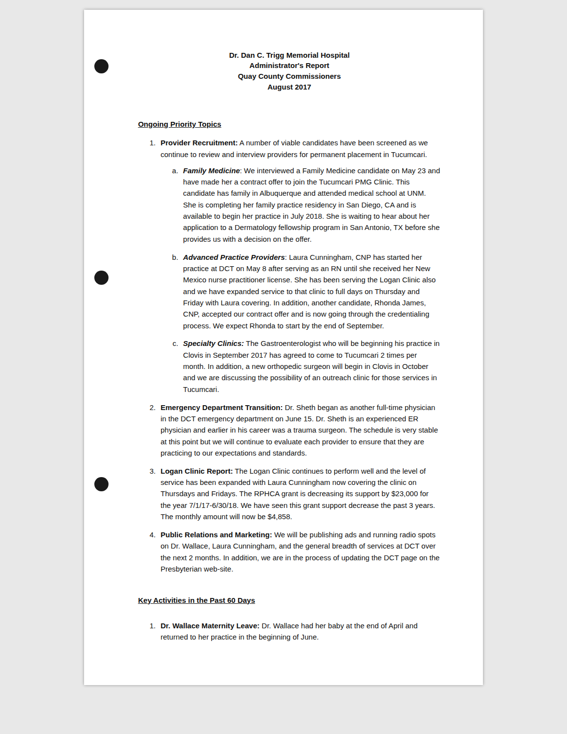Dr. Dan C. Trigg Memorial Hospital
Administrator's Report
Quay County Commissioners
August 2017
Ongoing Priority Topics
Provider Recruitment: A number of viable candidates have been screened as we continue to review and interview providers for permanent placement in Tucumcari.
Family Medicine: We interviewed a Family Medicine candidate on May 23 and have made her a contract offer to join the Tucumcari PMG Clinic. This candidate has family in Albuquerque and attended medical school at UNM. She is completing her family practice residency in San Diego, CA and is available to begin her practice in July 2018. She is waiting to hear about her application to a Dermatology fellowship program in San Antonio, TX before she provides us with a decision on the offer.
Advanced Practice Providers: Laura Cunningham, CNP has started her practice at DCT on May 8 after serving as an RN until she received her New Mexico nurse practitioner license. She has been serving the Logan Clinic also and we have expanded service to that clinic to full days on Thursday and Friday with Laura covering. In addition, another candidate, Rhonda James, CNP, accepted our contract offer and is now going through the credentialing process. We expect Rhonda to start by the end of September.
Specialty Clinics: The Gastroenterologist who will be beginning his practice in Clovis in September 2017 has agreed to come to Tucumcari 2 times per month. In addition, a new orthopedic surgeon will begin in Clovis in October and we are discussing the possibility of an outreach clinic for those services in Tucumcari.
Emergency Department Transition: Dr. Sheth began as another full-time physician in the DCT emergency department on June 15. Dr. Sheth is an experienced ER physician and earlier in his career was a trauma surgeon. The schedule is very stable at this point but we will continue to evaluate each provider to ensure that they are practicing to our expectations and standards.
Logan Clinic Report: The Logan Clinic continues to perform well and the level of service has been expanded with Laura Cunningham now covering the clinic on Thursdays and Fridays. The RPHCA grant is decreasing its support by $23,000 for the year 7/1/17-6/30/18. We have seen this grant support decrease the past 3 years. The monthly amount will now be $4,858.
Public Relations and Marketing: We will be publishing ads and running radio spots on Dr. Wallace, Laura Cunningham, and the general breadth of services at DCT over the next 2 months. In addition, we are in the process of updating the DCT page on the Presbyterian web-site.
Key Activities in the Past 60 Days
Dr. Wallace Maternity Leave: Dr. Wallace had her baby at the end of April and returned to her practice in the beginning of June.